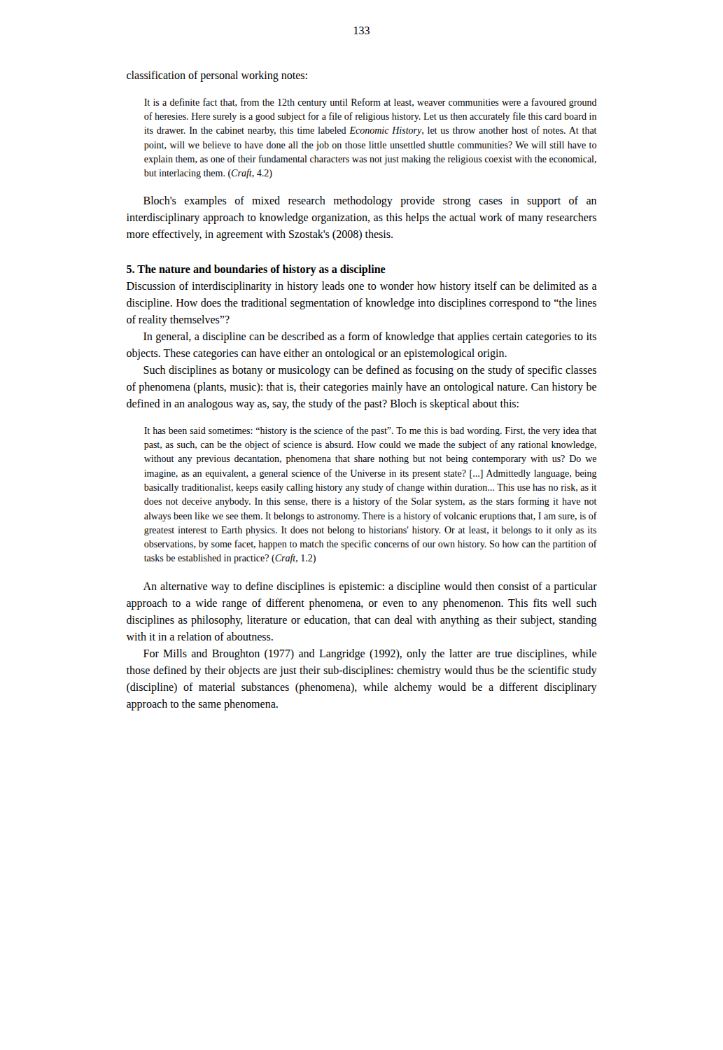133
classification of personal working notes:
It is a definite fact that, from the 12th century until Reform at least, weaver communities were a favoured ground of heresies. Here surely is a good subject for a file of religious history. Let us then accurately file this card board in its drawer. In the cabinet nearby, this time labeled Economic History, let us throw another host of notes. At that point, will we believe to have done all the job on those little unsettled shuttle communities? We will still have to explain them, as one of their fundamental characters was not just making the religious coexist with the economical, but interlacing them. (Craft, 4.2)
Bloch's examples of mixed research methodology provide strong cases in support of an interdisciplinary approach to knowledge organization, as this helps the actual work of many researchers more effectively, in agreement with Szostak's (2008) thesis.
5. The nature and boundaries of history as a discipline
Discussion of interdisciplinarity in history leads one to wonder how history itself can be delimited as a discipline. How does the traditional segmentation of knowledge into disciplines correspond to “the lines of reality themselves”?
In general, a discipline can be described as a form of knowledge that applies certain categories to its objects. These categories can have either an ontological or an epistemological origin.
Such disciplines as botany or musicology can be defined as focusing on the study of specific classes of phenomena (plants, music): that is, their categories mainly have an ontological nature. Can history be defined in an analogous way as, say, the study of the past? Bloch is skeptical about this:
It has been said sometimes: “history is the science of the past”. To me this is bad wording. First, the very idea that past, as such, can be the object of science is absurd. How could we made the subject of any rational knowledge, without any previous decantation, phenomena that share nothing but not being contemporary with us? Do we imagine, as an equivalent, a general science of the Universe in its present state? [...] Admittedly language, being basically traditionalist, keeps easily calling history any study of change within duration... This use has no risk, as it does not deceive anybody. In this sense, there is a history of the Solar system, as the stars forming it have not always been like we see them. It belongs to astronomy. There is a history of volcanic eruptions that, I am sure, is of greatest interest to Earth physics. It does not belong to historians' history. Or at least, it belongs to it only as its observations, by some facet, happen to match the specific concerns of our own history. So how can the partition of tasks be established in practice? (Craft, 1.2)
An alternative way to define disciplines is epistemic: a discipline would then consist of a particular approach to a wide range of different phenomena, or even to any phenomenon. This fits well such disciplines as philosophy, literature or education, that can deal with anything as their subject, standing with it in a relation of aboutness.
For Mills and Broughton (1977) and Langridge (1992), only the latter are true disciplines, while those defined by their objects are just their sub-disciplines: chemistry would thus be the scientific study (discipline) of material substances (phenomena), while alchemy would be a different disciplinary approach to the same phenomena.